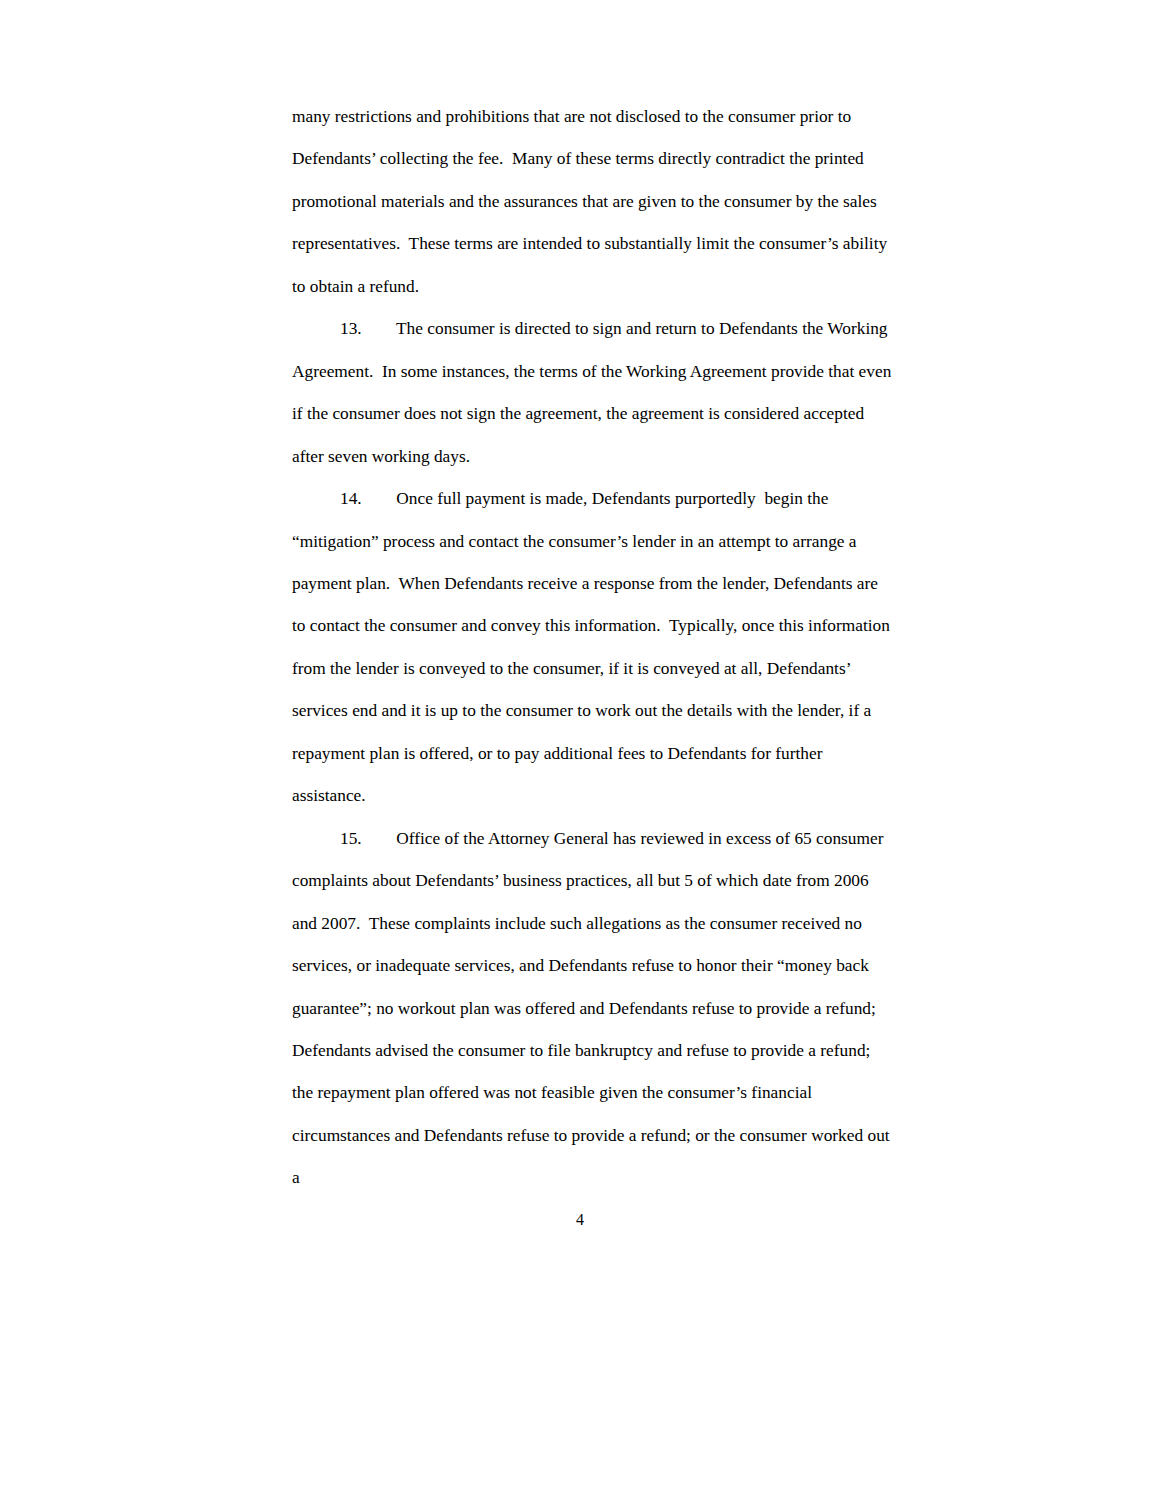many restrictions and prohibitions that are not disclosed to the consumer prior to Defendants’ collecting the fee. Many of these terms directly contradict the printed promotional materials and the assurances that are given to the consumer by the sales representatives. These terms are intended to substantially limit the consumer’s ability to obtain a refund.
13. The consumer is directed to sign and return to Defendants the Working Agreement. In some instances, the terms of the Working Agreement provide that even if the consumer does not sign the agreement, the agreement is considered accepted after seven working days.
14. Once full payment is made, Defendants purportedly begin the “mitigation” process and contact the consumer’s lender in an attempt to arrange a payment plan. When Defendants receive a response from the lender, Defendants are to contact the consumer and convey this information. Typically, once this information from the lender is conveyed to the consumer, if it is conveyed at all, Defendants’ services end and it is up to the consumer to work out the details with the lender, if a repayment plan is offered, or to pay additional fees to Defendants for further assistance.
15. Office of the Attorney General has reviewed in excess of 65 consumer complaints about Defendants’ business practices, all but 5 of which date from 2006 and 2007. These complaints include such allegations as the consumer received no services, or inadequate services, and Defendants refuse to honor their “money back guarantee”; no workout plan was offered and Defendants refuse to provide a refund; Defendants advised the consumer to file bankruptcy and refuse to provide a refund; the repayment plan offered was not feasible given the consumer’s financial circumstances and Defendants refuse to provide a refund; or the consumer worked out a
4